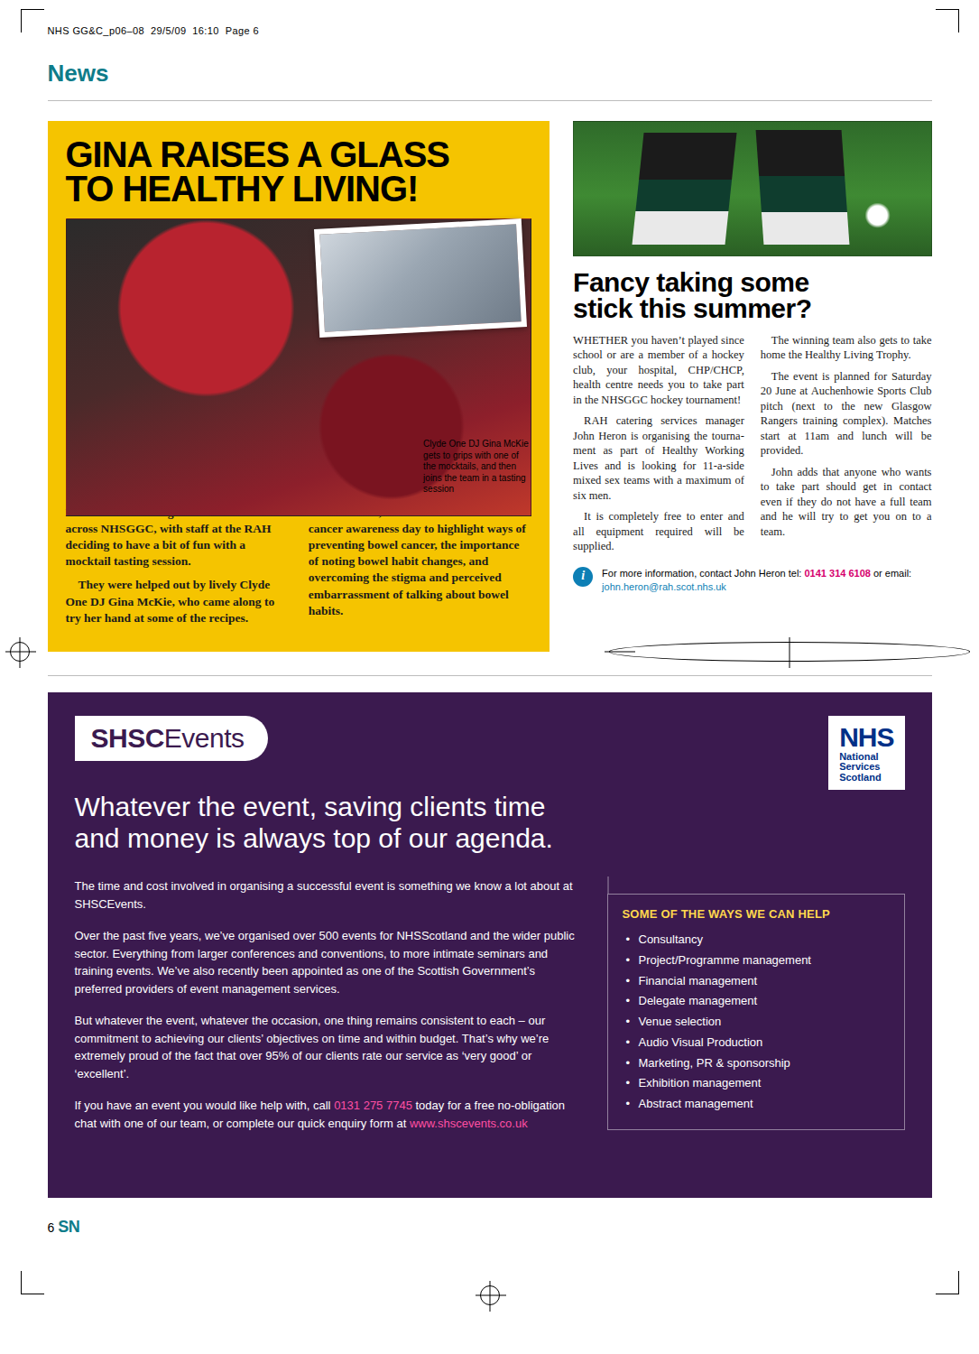NHS GG&C_p06–08 29/5/09 16:10 Page 6
News
Gina raises a glass
to healthy living!
Clyde One DJ Gina McKie gets to grips with one of the mocktails, and then joins the team in a tasting session
HEALTHY Working Lives events continue across NHSGGC, with staff at the RAH deciding to have a bit of fun with a mocktail tasting session.
They were helped out by lively Clyde One DJ Gina McKie, who came along to try her hand at some of the recipes.
Meanwhile, the IRH held a bowel cancer awareness day to highlight ways of preventing bowel cancer, the importance of noting bowel habit changes, and overcoming the stigma and perceived embarrassment of talking about bowel habits.
Fancy taking some
stick this summer?
WHETHER you haven’t played since school or are a member of a hockey club, your hospital, CHP/CHCP, health centre needs you to take part in the NHSGGC hockey tournament!
RAH catering services manager John Heron is organising the tournament as part of Healthy Working Lives and is looking for 11-a-side mixed sex teams with a maximum of six men.
It is completely free to enter and all equipment required will be supplied.
The winning team also gets to take home the Healthy Living Trophy.
The event is planned for Saturday 20 June at Auchenhowie Sports Club pitch (next to the new Glasgow Rangers training complex). Matches start at 11am and lunch will be provided.
John adds that anyone who wants to take part should get in contact even if they do not have a full team and he will try to get you on to a team.
i
For more information, contact John Heron tel: 0141 314 6108 or email: john.heron@rah.scot.nhs.uk
SHSCEvents
NHS National
Services
Scotland
Whatever the event, saving clients time
and money is always top of our agenda.
The time and cost involved in organising a successful event is something we know a lot about at SHSCEvents.
Over the past five years, we’ve organised over 500 events for NHSScotland and the wider public sector. Everything from larger conferences and conventions, to more intimate seminars and training events. We’ve also recently been appointed as one of the Scottish Government’s preferred providers of event management services.
But whatever the event, whatever the occasion, one thing remains consistent to each – our commitment to achieving our clients’ objectives on time and within budget. That’s why we’re extremely proud of the fact that over 95% of our clients rate our service as ‘very good’ or ‘excellent’.
If you have an event you would like help with, call 0131 275 7745 today for a free no-obligation chat with one of our team, or complete our quick enquiry form at www.shscevents.co.uk
SOME OF THE WAYS WE CAN HELP
Consultancy
Project/Programme management
Financial management
Delegate management
Venue selection
Audio Visual Production
Marketing, PR & sponsorship
Exhibition management
Abstract management
6 SN